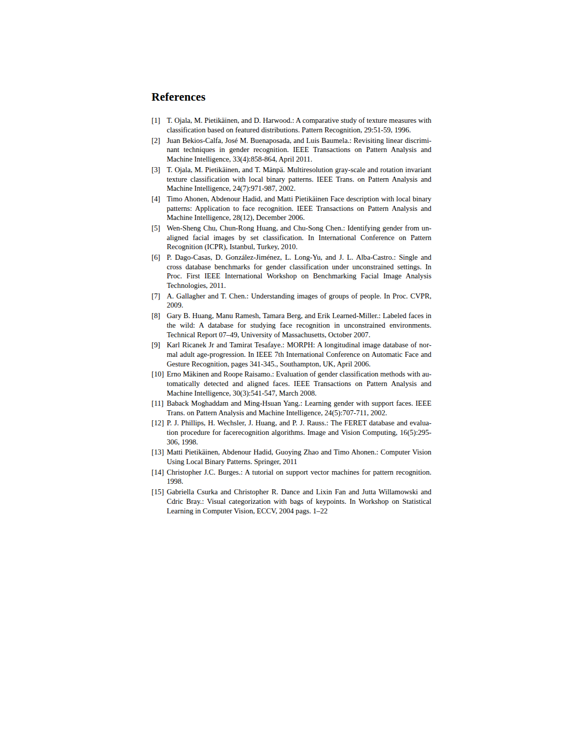References
[1] T. Ojala, M. Pietikäinen, and D. Harwood.: A comparative study of texture measures with classification based on featured distributions. Pattern Recognition, 29:51-59, 1996.
[2] Juan Bekios-Calfa, José M. Buenaposada, and Luis Baumela.: Revisiting linear discriminant techniques in gender recognition. IEEE Transactions on Pattern Analysis and Machine Intelligence, 33(4):858-864, April 2011.
[3] T. Ojala, M. Pietikäinen, and T. Mänpä. Multiresolution gray-scale and rotation invariant texture classification with local binary patterns. IEEE Trans. on Pattern Analysis and Machine Intelligence, 24(7):971-987, 2002.
[4] Timo Ahonen, Abdenour Hadid, and Matti Pietikäinen Face description with local binary patterns: Application to face recognition. IEEE Transactions on Pattern Analysis and Machine Intelligence, 28(12), December 2006.
[5] Wen-Sheng Chu, Chun-Rong Huang, and Chu-Song Chen.: Identifying gender from unaligned facial images by set classification. In International Conference on Pattern Recognition (ICPR), Istanbul, Turkey, 2010.
[6] P. Dago-Casas, D. González-Jiménez, L. Long-Yu, and J. L. Alba-Castro.: Single and cross database benchmarks for gender classification under unconstrained settings. In Proc. First IEEE International Workshop on Benchmarking Facial Image Analysis Technologies, 2011.
[7] A. Gallagher and T. Chen.: Understanding images of groups of people. In Proc. CVPR, 2009.
[8] Gary B. Huang, Manu Ramesh, Tamara Berg, and Erik Learned-Miller.: Labeled faces in the wild: A database for studying face recognition in unconstrained environments. Technical Report 07–49, University of Massachusetts, October 2007.
[9] Karl Ricanek Jr and Tamirat Tesafaye.: MORPH: A longitudinal image database of normal adult age-progression. In IEEE 7th International Conference on Automatic Face and Gesture Recognition, pages 341-345., Southampton, UK, April 2006.
[10] Erno Mäkinen and Roope Raisamo.: Evaluation of gender classification methods with automatically detected and aligned faces. IEEE Transactions on Pattern Analysis and Machine Intelligence, 30(3):541-547, March 2008.
[11] Baback Moghaddam and Ming-Hsuan Yang.: Learning gender with support faces. IEEE Trans. on Pattern Analysis and Machine Intelligence, 24(5):707-711, 2002.
[12] P. J. Phillips, H. Wechsler, J. Huang, and P. J. Rauss.: The FERET database and evaluation procedure for facerecognition algorithms. Image and Vision Computing, 16(5):295-306, 1998.
[13] Matti Pietikäinen, Abdenour Hadid, Guoying Zhao and Timo Ahonen.: Computer Vision Using Local Binary Patterns. Springer, 2011
[14] Christopher J.C. Burges.: A tutorial on support vector machines for pattern recognition. 1998.
[15] Gabriella Csurka and Christopher R. Dance and Lixin Fan and Jutta Willamowski and Cdric Bray.: Visual categorization with bags of keypoints. In Workshop on Statistical Learning in Computer Vision, ECCV, 2004 pags. 1–22